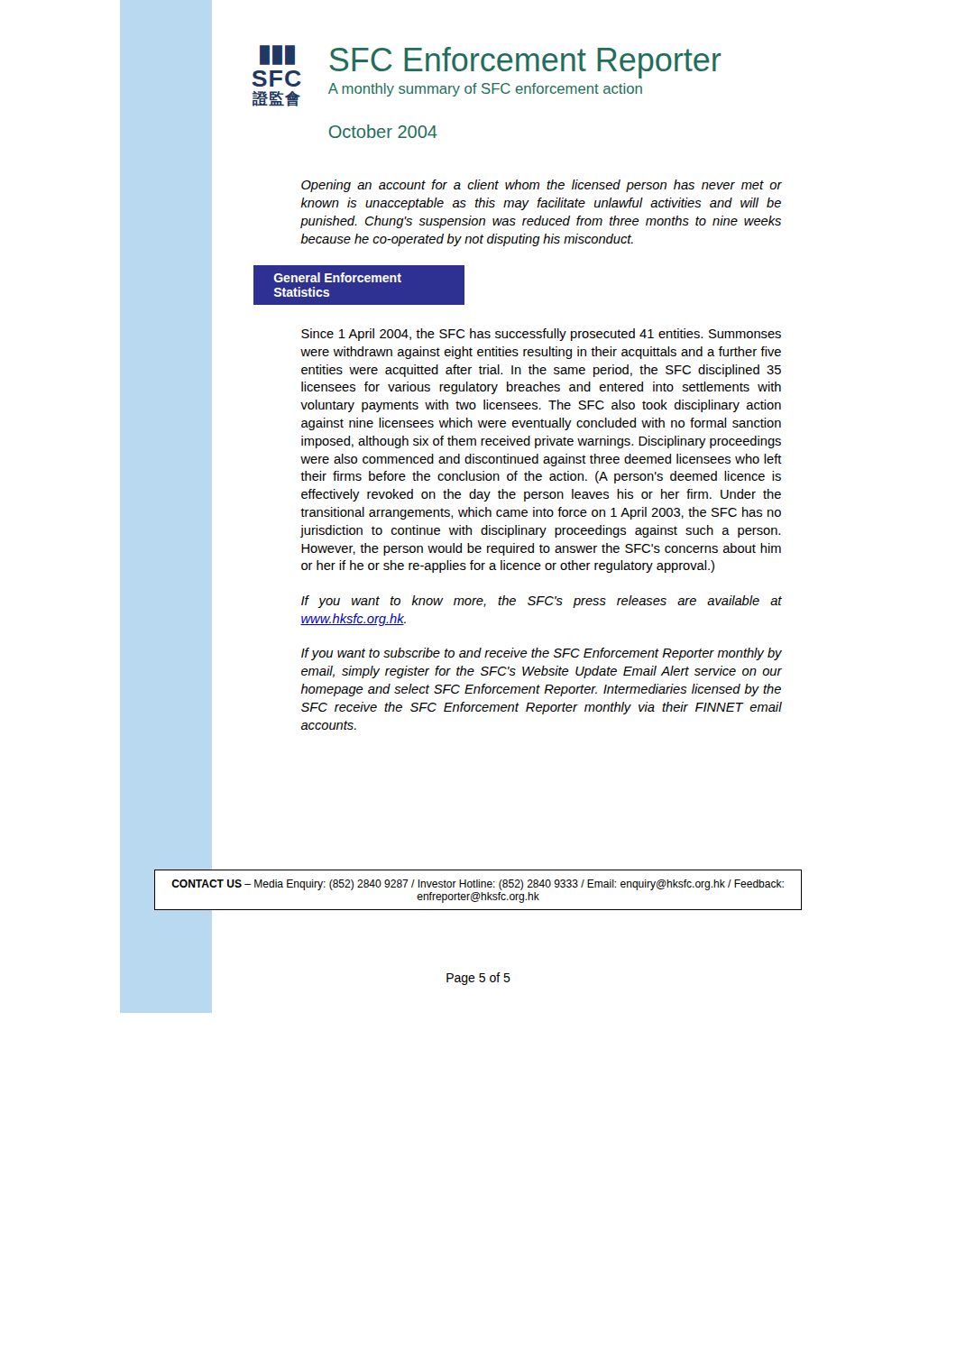▮▮▮
SFC
證監會
SFC Enforcement Reporter
A monthly summary of SFC enforcement action
October 2004
Opening an account for a client whom the licensed person has never met or known is unacceptable as this may facilitate unlawful activities and will be punished. Chung's suspension was reduced from three months to nine weeks because he co-operated by not disputing his misconduct.
General Enforcement Statistics
Since 1 April 2004, the SFC has successfully prosecuted 41 entities. Summonses were withdrawn against eight entities resulting in their acquittals and a further five entities were acquitted after trial. In the same period, the SFC disciplined 35 licensees for various regulatory breaches and entered into settlements with voluntary payments with two licensees. The SFC also took disciplinary action against nine licensees which were eventually concluded with no formal sanction imposed, although six of them received private warnings. Disciplinary proceedings were also commenced and discontinued against three deemed licensees who left their firms before the conclusion of the action. (A person's deemed licence is effectively revoked on the day the person leaves his or her firm. Under the transitional arrangements, which came into force on 1 April 2003, the SFC has no jurisdiction to continue with disciplinary proceedings against such a person. However, the person would be required to answer the SFC's concerns about him or her if he or she re-applies for a licence or other regulatory approval.)
If you want to know more, the SFC's press releases are available at www.hksfc.org.hk.
If you want to subscribe to and receive the SFC Enforcement Reporter monthly by email, simply register for the SFC's Website Update Email Alert service on our homepage and select SFC Enforcement Reporter. Intermediaries licensed by the SFC receive the SFC Enforcement Reporter monthly via their FINNET email accounts.
CONTACT US – Media Enquiry: (852) 2840 9287 / Investor Hotline: (852) 2840 9333 / Email: enquiry@hksfc.org.hk / Feedback: enfreporter@hksfc.org.hk
Page 5 of 5